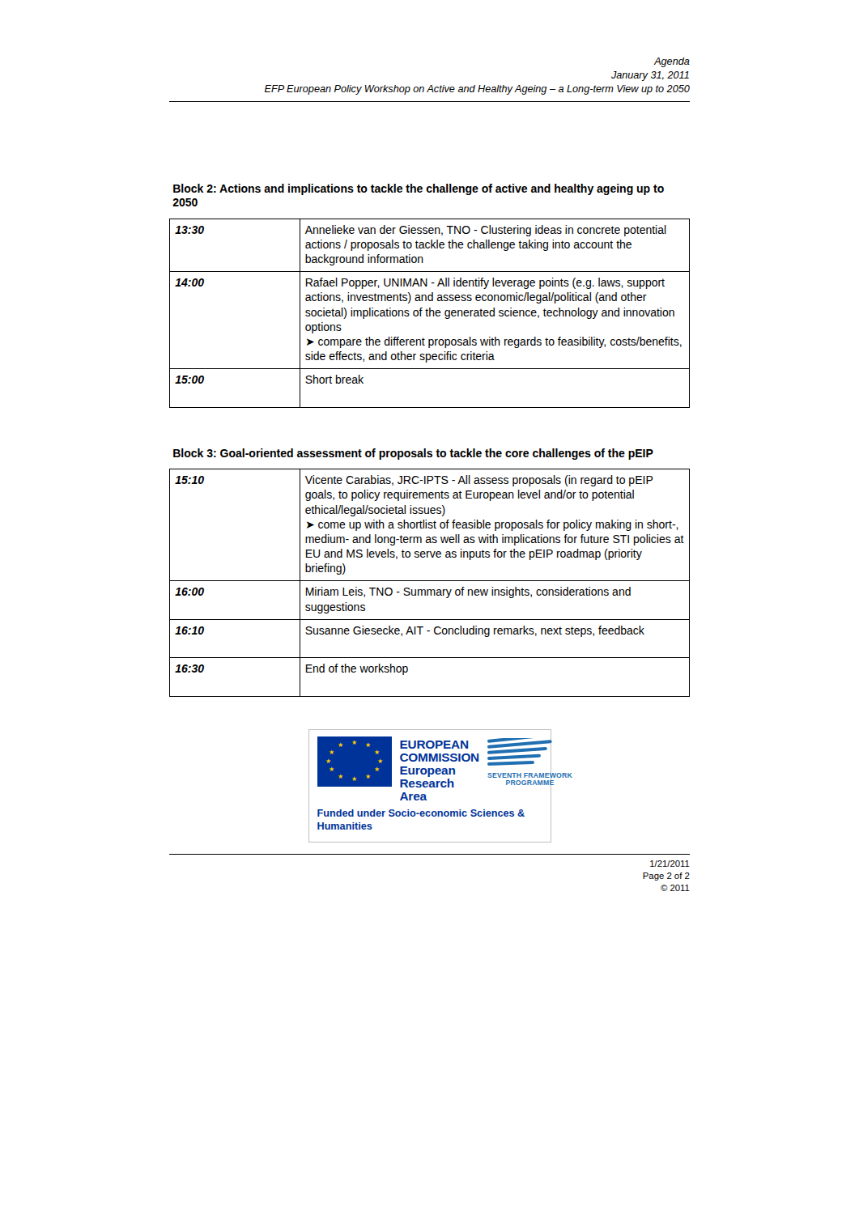Agenda
January 31, 2011
EFP European Policy Workshop on Active and Healthy Ageing – a Long-term View up to 2050
Block 2: Actions and implications to tackle the challenge of active and healthy ageing up to 2050
| 13:30 | Annelieke van der Giessen, TNO - Clustering ideas in concrete potential actions / proposals to tackle the challenge taking into account the background information |
| 14:00 | Rafael Popper, UNIMAN - All identify leverage points (e.g. laws, support actions, investments) and assess economic/legal/political (and other societal) implications of the generated science, technology and innovation options ➤ compare the different proposals with regards to feasibility, costs/benefits, side effects, and other specific criteria |
| 15:00 | Short break |
Block 3: Goal-oriented assessment of proposals to tackle the core challenges of the pEIP
| 15:10 | Vicente Carabias, JRC-IPTS - All assess proposals (in regard to pEIP goals, to policy requirements at European level and/or to potential ethical/legal/societal issues) ➤ come up with a shortlist of feasible proposals for policy making in short-, medium- and long-term as well as with implications for future STI policies at EU and MS levels, to serve as inputs for the pEIP roadmap (priority briefing) |
| 16:00 | Miriam Leis, TNO - Summary of new insights, considerations and suggestions |
| 16:10 | Susanne Giesecke, AIT - Concluding remarks, next steps, feedback |
| 16:30 | End of the workshop |
★ ★ ★ ★ ★ ★ ★ ★ ★ ★ ★ ★
EUROPEAN COMMISSION
European Research Area
SEVENTH FRAMEWORK
PROGRAMME
Funded under Socio-economic Sciences & Humanities
1/21/2011
Page 2 of 2
© 2011